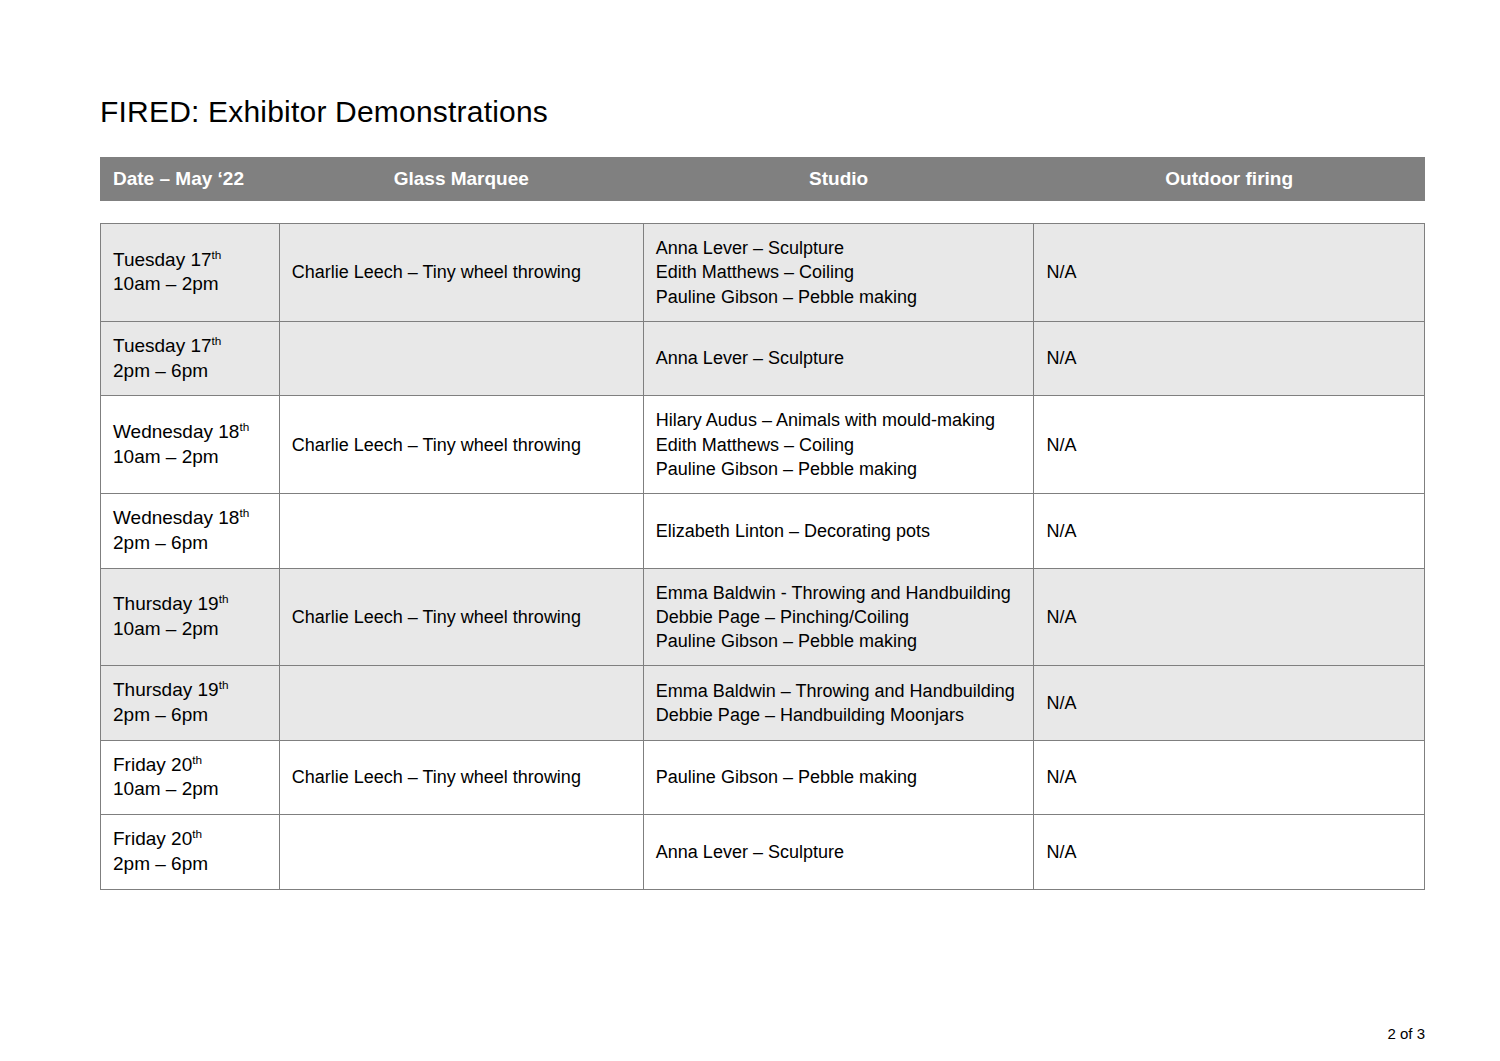FIRED: Exhibitor Demonstrations
| Date – May ‘22 | Glass Marquee | Studio | Outdoor firing |
| --- | --- | --- | --- |
| Tuesday 17 th 10am – 2pm | Charlie Leech – Tiny wheel throwing | Anna Lever – Sculpture Edith Matthews – Coiling Pauline Gibson – Pebble making | N/A |
| Tuesday 17 th 2pm – 6pm | | Anna Lever – Sculpture | N/A |
| Wednesday 18 th 10am – 2pm | Charlie Leech – Tiny wheel throwing | Hilary Audus – Animals with mould-making Edith Matthews – Coiling Pauline Gibson – Pebble making | N/A |
| Wednesday 18 th 2pm – 6pm | | Elizabeth Linton – Decorating pots | N/A |
| Thursday 19 th 10am – 2pm | Charlie Leech – Tiny wheel throwing | Emma Baldwin - Throwing and Handbuilding Debbie Page – Pinching/Coiling Pauline Gibson – Pebble making | N/A |
| Thursday 19 th 2pm – 6pm | | Emma Baldwin – Throwing and Handbuilding Debbie Page – Handbuilding Moonjars | N/A |
| Friday 20 th 10am – 2pm | Charlie Leech – Tiny wheel throwing | Pauline Gibson – Pebble making | N/A |
| Friday 20 th 2pm – 6pm | | Anna Lever – Sculpture | N/A |
2 of 3